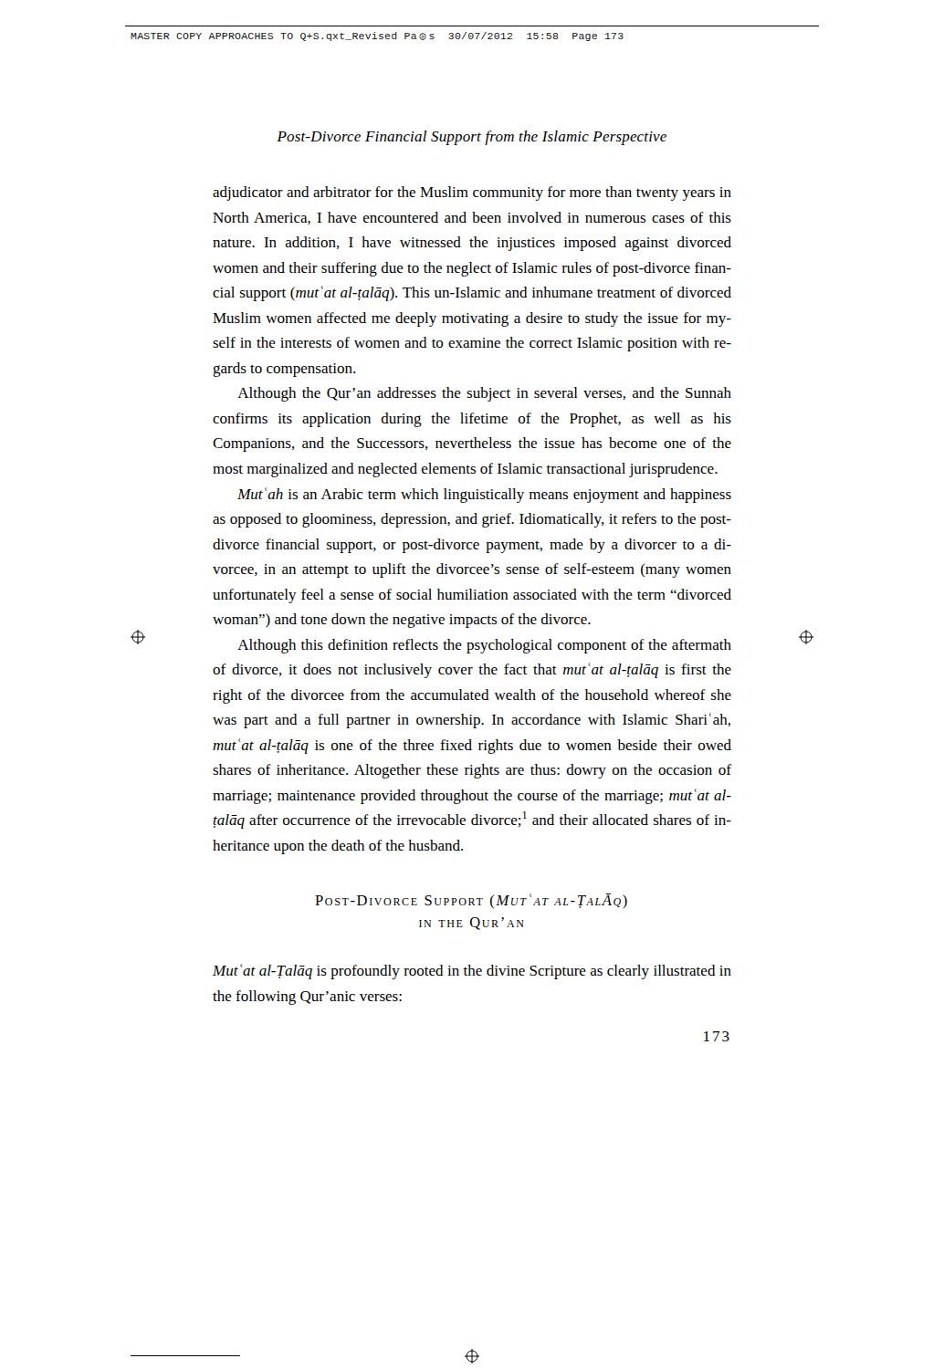MASTER COPY APPROACHES TO Q+S.qxt_Revised Pa◎s 30/07/2012 15:58 Page 173
Post-Divorce Financial Support from the Islamic Perspective
adjudicator and arbitrator for the Muslim community for more than twenty years in North America, I have encountered and been involved in numerous cases of this nature. In addition, I have witnessed the injustices imposed against divorced women and their suffering due to the neglect of Islamic rules of post-divorce financial support (mutʿat al-ṭalāq). This un-Islamic and inhumane treatment of divorced Muslim women affected me deeply motivating a desire to study the issue for myself in the interests of women and to examine the correct Islamic position with regards to compensation.
Although the Qur’an addresses the subject in several verses, and the Sunnah confirms its application during the lifetime of the Prophet, as well as his Companions, and the Successors, nevertheless the issue has become one of the most marginalized and neglected elements of Islamic transactional jurisprudence.
Mutʿah is an Arabic term which linguistically means enjoyment and happiness as opposed to gloominess, depression, and grief. Idiomatically, it refers to the post-divorce financial support, or post-divorce payment, made by a divorcer to a divorcee, in an attempt to uplift the divorcee’s sense of self-esteem (many women unfortunately feel a sense of social humiliation associated with the term “divorced woman”) and tone down the negative impacts of the divorce.
Although this definition reflects the psychological component of the aftermath of divorce, it does not inclusively cover the fact that mutʿat al-ṭalāq is first the right of the divorcee from the accumulated wealth of the household whereof she was part and a full partner in ownership. In accordance with Islamic Shariʿah, mutʿat al-ṭalāq is one of the three fixed rights due to women beside their owed shares of inheritance. Altogether these rights are thus: dowry on the occasion of marriage; maintenance provided throughout the course of the marriage; mutʿat al-ṭalāq after occurrence of the irrevocable divorce;1 and their allocated shares of inheritance upon the death of the husband.
Post-Divorce Support (Mutʿat al-ṬalĀq)
in the Qur’an
Mutʿat al-Ṭalāq is profoundly rooted in the divine Scripture as clearly illustrated in the following Qur’anic verses:
173